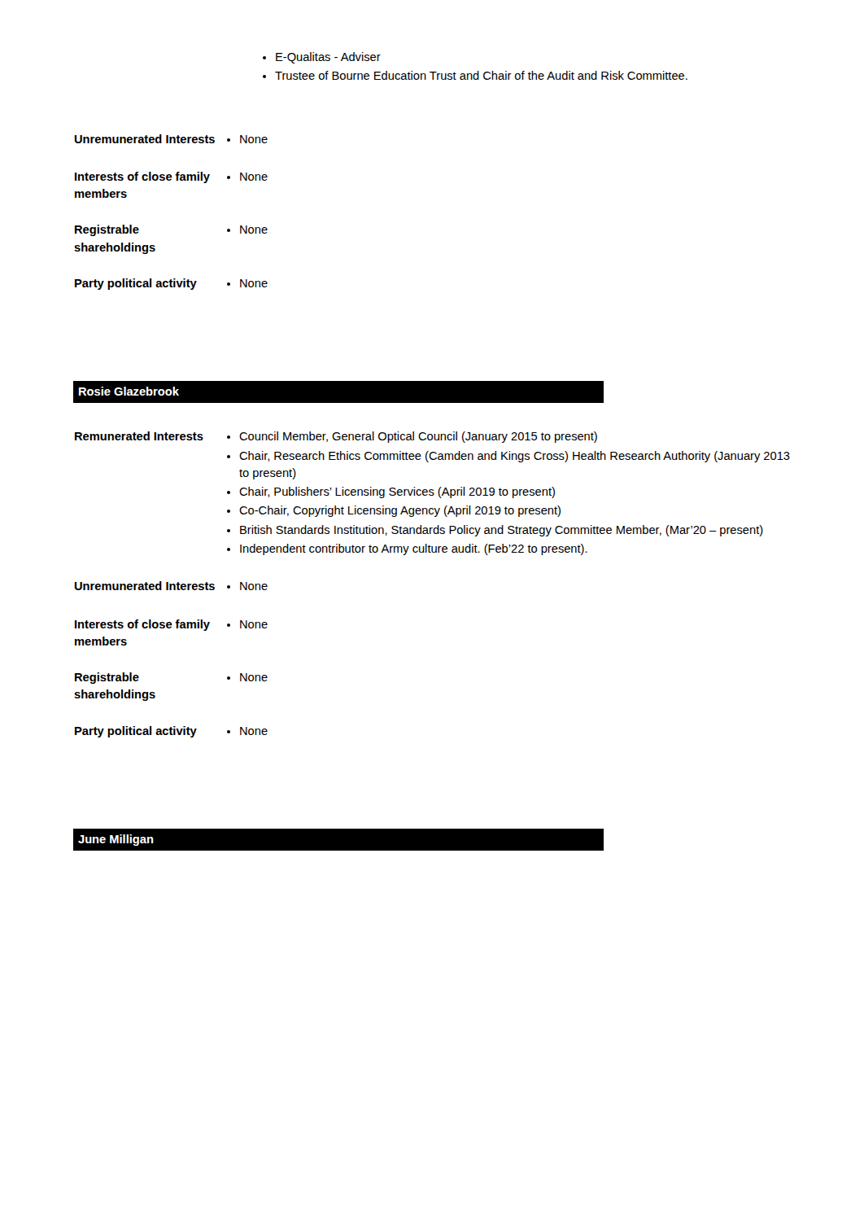E-Qualitas - Adviser
Trustee of Bourne Education Trust and Chair of the Audit and Risk Committee.
| Unremunerated Interests | None |
| Interests of close family members | None |
| Registrable shareholdings | None |
| Party political activity | None |
Rosie Glazebrook
| Remunerated Interests | Council Member, General Optical Council (January 2015 to present) Chair, Research Ethics Committee (Camden and Kings Cross) Health Research Authority (January 2013 to present) Chair, Publishers’ Licensing Services (April 2019 to present) Co-Chair, Copyright Licensing Agency (April 2019 to present) British Standards Institution, Standards Policy and Strategy Committee Member, (Mar’20 – present) Independent contributor to Army culture audit. (Feb’22 to present). |
| Unremunerated Interests | None |
| Interests of close family members | None |
| Registrable shareholdings | None |
| Party political activity | None |
June Milligan